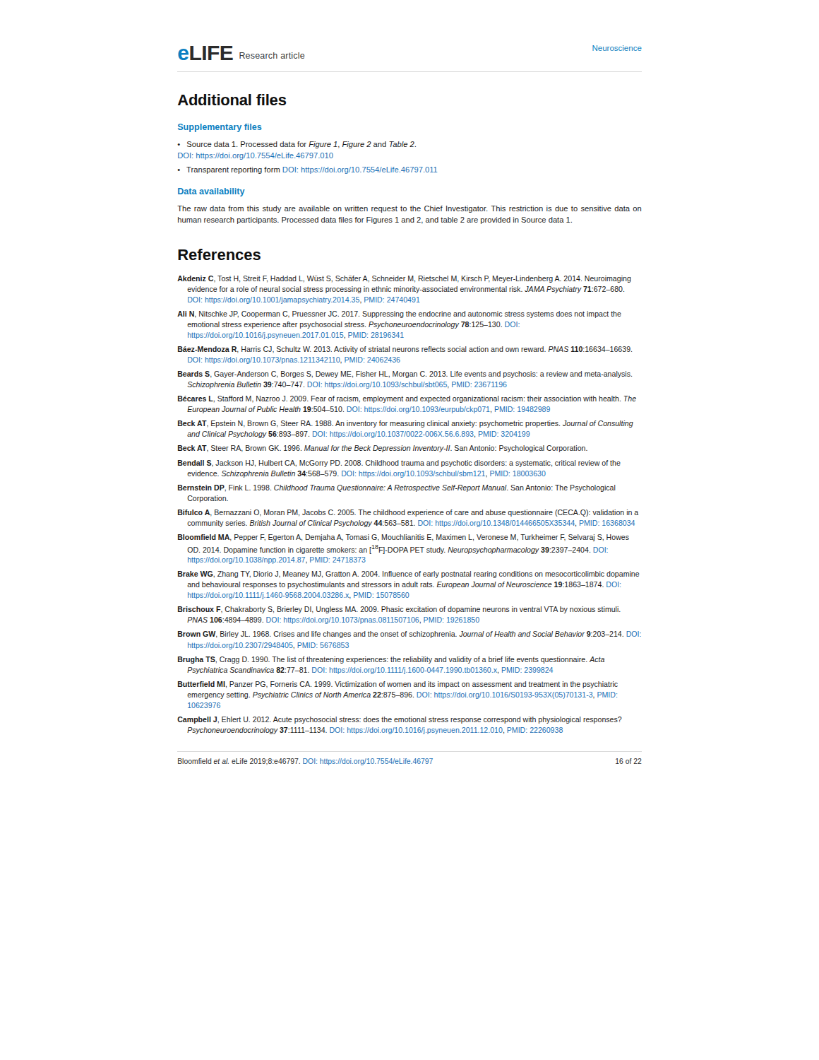eLIFE
Research article
Neuroscience
Additional files
Supplementary files
• Source data 1. Processed data for Figure 1, Figure 2 and Table 2.
DOI: https://doi.org/10.7554/eLife.46797.010
• Transparent reporting form DOI: https://doi.org/10.7554/eLife.46797.011
Data availability
The raw data from this study are available on written request to the Chief Investigator. This restriction is due to sensitive data on human research participants. Processed data files for Figures 1 and 2, and table 2 are provided in Source data 1.
References
Akdeniz C, Tost H, Streit F, Haddad L, Wüst S, Schäfer A, Schneider M, Rietschel M, Kirsch P, Meyer-Lindenberg A. 2014. Neuroimaging evidence for a role of neural social stress processing in ethnic minority-associated environmental risk. JAMA Psychiatry 71:672–680. DOI: https://doi.org/10.1001/jamapsychiatry.2014.35, PMID: 24740491
Ali N, Nitschke JP, Cooperman C, Pruessner JC. 2017. Suppressing the endocrine and autonomic stress systems does not impact the emotional stress experience after psychosocial stress. Psychoneuroendocrinology 78:125–130. DOI: https://doi.org/10.1016/j.psyneuen.2017.01.015, PMID: 28196341
Báez-Mendoza R, Harris CJ, Schultz W. 2013. Activity of striatal neurons reflects social action and own reward. PNAS 110:16634–16639. DOI: https://doi.org/10.1073/pnas.1211342110, PMID: 24062436
Beards S, Gayer-Anderson C, Borges S, Dewey ME, Fisher HL, Morgan C. 2013. Life events and psychosis: a review and meta-analysis. Schizophrenia Bulletin 39:740–747. DOI: https://doi.org/10.1093/schbul/sbt065, PMID: 23671196
Bécares L, Stafford M, Nazroo J. 2009. Fear of racism, employment and expected organizational racism: their association with health. The European Journal of Public Health 19:504–510. DOI: https://doi.org/10.1093/eurpub/ckp071, PMID: 19482989
Beck AT, Epstein N, Brown G, Steer RA. 1988. An inventory for measuring clinical anxiety: psychometric properties. Journal of Consulting and Clinical Psychology 56:893–897. DOI: https://doi.org/10.1037/0022-006X.56.6.893, PMID: 3204199
Beck AT, Steer RA, Brown GK. 1996. Manual for the Beck Depression Inventory-II. San Antonio: Psychological Corporation.
Bendall S, Jackson HJ, Hulbert CA, McGorry PD. 2008. Childhood trauma and psychotic disorders: a systematic, critical review of the evidence. Schizophrenia Bulletin 34:568–579. DOI: https://doi.org/10.1093/schbul/sbm121, PMID: 18003630
Bernstein DP, Fink L. 1998. Childhood Trauma Questionnaire: A Retrospective Self-Report Manual. San Antonio: The Psychological Corporation.
Bifulco A, Bernazzani O, Moran PM, Jacobs C. 2005. The childhood experience of care and abuse questionnaire (CECA.Q): validation in a community series. British Journal of Clinical Psychology 44:563–581. DOI: https://doi.org/10.1348/014466505X35344, PMID: 16368034
Bloomfield MA, Pepper F, Egerton A, Demjaha A, Tomasi G, Mouchlianitis E, Maximen L, Veronese M, Turkheimer F, Selvaraj S, Howes OD. 2014. Dopamine function in cigarette smokers: an [18F]-DOPA PET study. Neuropsychopharmacology 39:2397–2404. DOI: https://doi.org/10.1038/npp.2014.87, PMID: 24718373
Brake WG, Zhang TY, Diorio J, Meaney MJ, Gratton A. 2004. Influence of early postnatal rearing conditions on mesocorticolimbic dopamine and behavioural responses to psychostimulants and stressors in adult rats. European Journal of Neuroscience 19:1863–1874. DOI: https://doi.org/10.1111/j.1460-9568.2004.03286.x, PMID: 15078560
Brischoux F, Chakraborty S, Brierley DI, Ungless MA. 2009. Phasic excitation of dopamine neurons in ventral VTA by noxious stimuli. PNAS 106:4894–4899. DOI: https://doi.org/10.1073/pnas.0811507106, PMID: 19261850
Brown GW, Birley JL. 1968. Crises and life changes and the onset of schizophrenia. Journal of Health and Social Behavior 9:203–214. DOI: https://doi.org/10.2307/2948405, PMID: 5676853
Brugha TS, Cragg D. 1990. The list of threatening experiences: the reliability and validity of a brief life events questionnaire. Acta Psychiatrica Scandinavica 82:77–81. DOI: https://doi.org/10.1111/j.1600-0447.1990.tb01360.x, PMID: 2399824
Butterfield MI, Panzer PG, Forneris CA. 1999. Victimization of women and its impact on assessment and treatment in the psychiatric emergency setting. Psychiatric Clinics of North America 22:875–896. DOI: https://doi.org/10.1016/S0193-953X(05)70131-3, PMID: 10623976
Campbell J, Ehlert U. 2012. Acute psychosocial stress: does the emotional stress response correspond with physiological responses? Psychoneuroendocrinology 37:1111–1134. DOI: https://doi.org/10.1016/j.psyneuen.2011.12.010, PMID: 22260938
Bloomfield et al. eLife 2019;8:e46797. DOI: https://doi.org/10.7554/eLife.46797
16 of 22